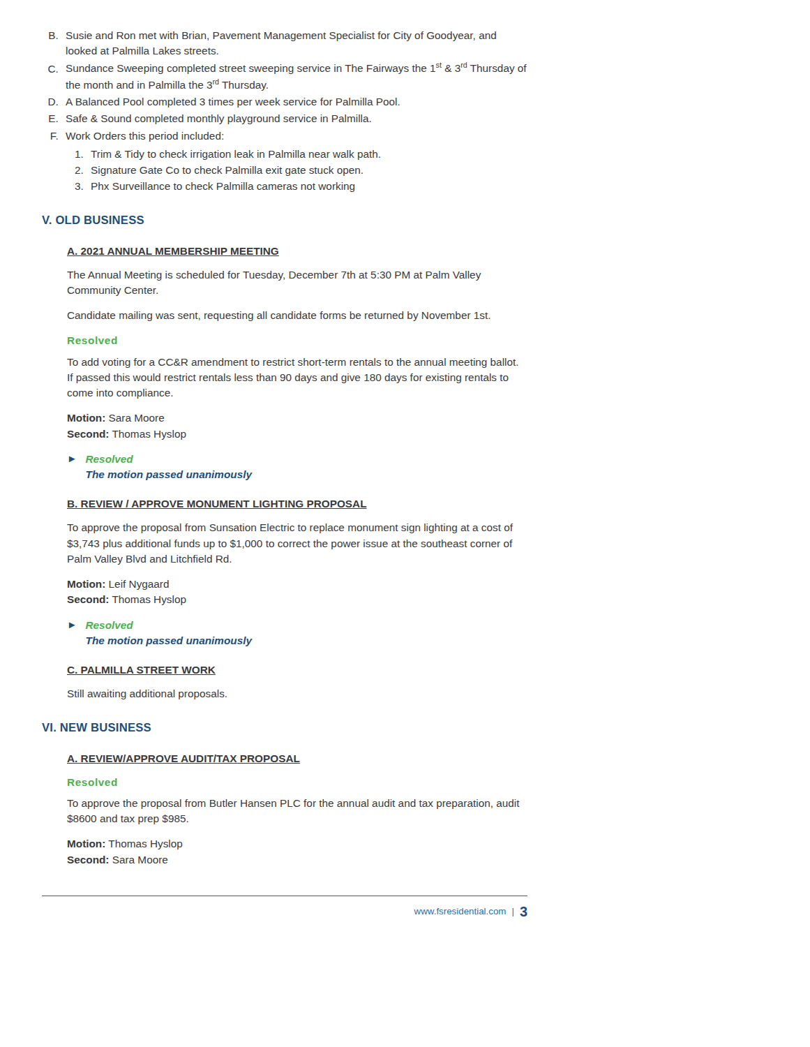Susie and Ron met with Brian, Pavement Management Specialist for City of Goodyear, and looked at Palmilla Lakes streets.
Sundance Sweeping completed street sweeping service in The Fairways the 1st & 3rd Thursday of the month and in Palmilla the 3rd Thursday.
A Balanced Pool completed 3 times per week service for Palmilla Pool.
Safe & Sound completed monthly playground service in Palmilla.
Work Orders this period included:
Trim & Tidy to check irrigation leak in Palmilla near walk path.
Signature Gate Co to check Palmilla exit gate stuck open.
Phx Surveillance to check Palmilla cameras not working
V. OLD BUSINESS
A. 2021 ANNUAL MEMBERSHIP MEETING
The Annual Meeting is scheduled for Tuesday, December 7th at 5:30 PM at Palm Valley Community Center.
Candidate mailing was sent, requesting all candidate forms be returned by November 1st.
Resolved
To add voting for a CC&R amendment to restrict short-term rentals to the annual meeting ballot. If passed this would restrict rentals less than 90 days and give 180 days for existing rentals to come into compliance.
Motion: Sara Moore
Second: Thomas Hyslop
► Resolved
The motion passed unanimously
B. REVIEW / APPROVE MONUMENT LIGHTING PROPOSAL
To approve the proposal from Sunsation Electric to replace monument sign lighting at a cost of $3,743 plus additional funds up to $1,000 to correct the power issue at the southeast corner of Palm Valley Blvd and Litchfield Rd.
Motion: Leif Nygaard
Second: Thomas Hyslop
► Resolved
The motion passed unanimously
C. PALMILLA STREET WORK
Still awaiting additional proposals.
VI. NEW BUSINESS
A. REVIEW/APPROVE AUDIT/TAX PROPOSAL
Resolved
To approve the proposal from Butler Hansen PLC for the annual audit and tax preparation, audit $8600 and tax prep $985.
Motion: Thomas Hyslop
Second: Sara Moore
www.fsresidential.com|3